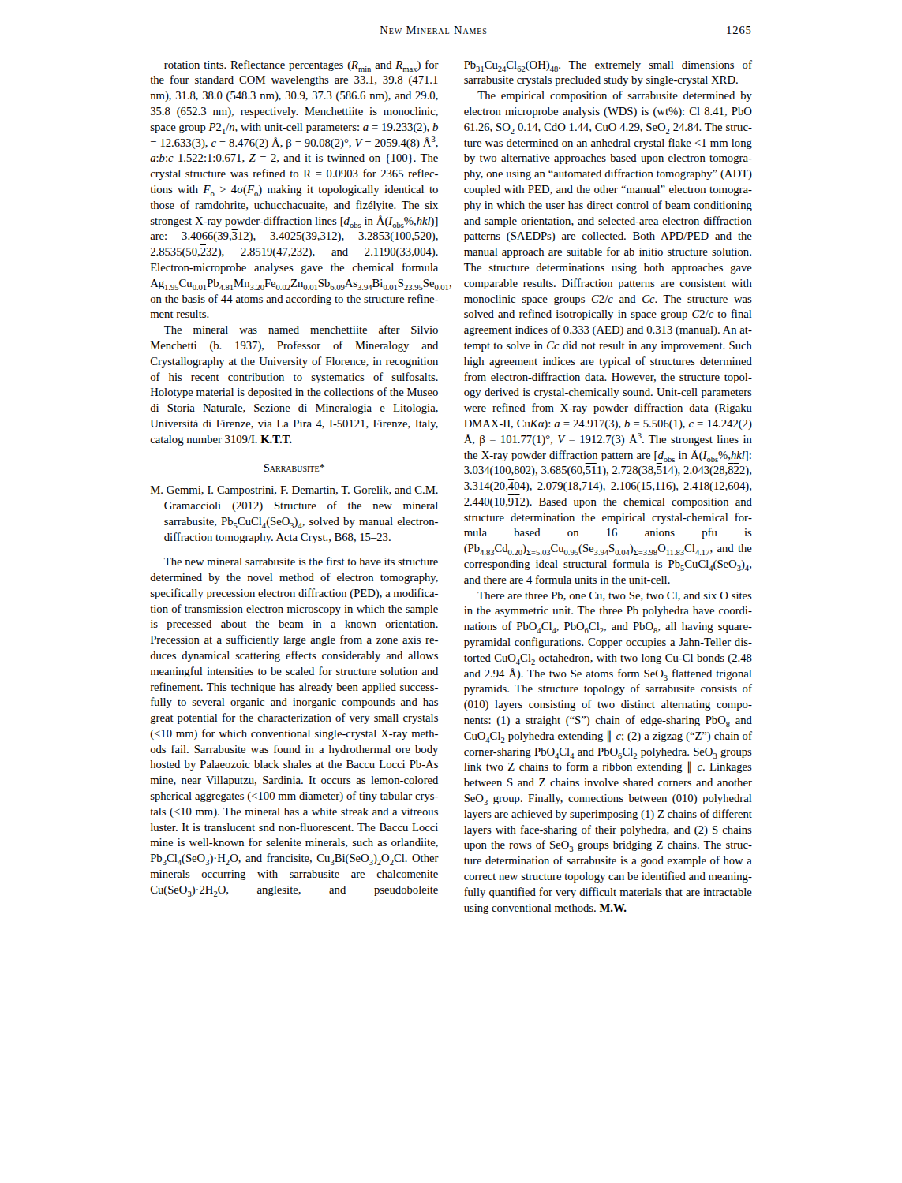New Mineral Names 1265
rotation tints. Reflectance percentages (Rmin and Rmax) for the four standard COM wavelengths are 33.1, 39.8 (471.1 nm), 31.8, 38.0 (548.3 nm), 30.9, 37.3 (586.6 nm), and 29.0, 35.8 (652.3 nm), respectively. Menchettiite is monoclinic, space group P21/n, with unit-cell parameters: a = 19.233(2), b = 12.633(3), c = 8.476(2) Å, β = 90.08(2)°, V = 2059.4(8) Å3, a:b:c 1.522:1:0.671, Z = 2, and it is twinned on {100}. The crystal structure was refined to R = 0.0903 for 2365 reflections with Fo > 4σ(Fo) making it topologically identical to those of ramdohrite, uchucchacuaite, and fizélyite. The six strongest X-ray powder-diffraction lines [dobs in Å(Iobs%,hkl)] are: 3.4066(39,312), 3.4025(39,312), 3.2853(100,520), 2.8535(50,232), 2.8519(47,232), and 2.1190(33,004). Electron-microprobe analyses gave the chemical formula Ag1.95Cu0.01Pb4.81Mn3.20Fe0.02Zn0.01Sb6.09As3.94Bi0.01S23.95Se0.01, on the basis of 44 atoms and according to the structure refinement results.
The mineral was named menchettiite after Silvio Menchetti (b. 1937), Professor of Mineralogy and Crystallography at the University of Florence, in recognition of his recent contribution to systematics of sulfosalts. Holotype material is deposited in the collections of the Museo di Storia Naturale, Sezione di Mineralogia e Litologia, Università di Firenze, via La Pira 4, I-50121, Firenze, Italy, catalog number 3109/I. K.T.T.
Sarrabusite*
M. Gemmi, I. Campostrini, F. Demartin, T. Gorelik, and C.M. Gramaccioli (2012) Structure of the new mineral sarrabusite, Pb5CuCl4(SeO3)4, solved by manual electron-diffraction tomography. Acta Cryst., B68, 15–23.
The new mineral sarrabusite is the first to have its structure determined by the novel method of electron tomography, specifically precession electron diffraction (PED), a modification of transmission electron microscopy in which the sample is precessed about the beam in a known orientation. Precession at a sufficiently large angle from a zone axis reduces dynamical scattering effects considerably and allows meaningful intensities to be scaled for structure solution and refinement. This technique has already been applied successfully to several organic and inorganic compounds and has great potential for the characterization of very small crystals (<10 mm) for which conventional single-crystal X-ray methods fail. Sarrabusite was found in a hydrothermal ore body hosted by Palaeozoic black shales at the Baccu Locci Pb-As mine, near Villaputzu, Sardinia. It occurs as lemon-colored spherical aggregates (<100 mm diameter) of tiny tabular crystals (<10 mm). The mineral has a white streak and a vitreous luster. It is translucent snd non-fluorescent. The Baccu Locci mine is well-known for selenite minerals, such as orlandiite, Pb3Cl4(SeO3)·H2O, and francisite, Cu3Bi(SeO3)2O2Cl. Other minerals occurring with sarrabusite are chalcomenite Cu(SeO3)·2H2O, anglesite, and pseudoboleite Pb31Cu24Cl62(OH)48. The extremely small dimensions of sarrabusite crystals precluded study by single-crystal XRD.
The empirical composition of sarrabusite determined by electron microprobe analysis (WDS) is (wt%): Cl 8.41, PbO 61.26, SO2 0.14, CdO 1.44, CuO 4.29, SeO2 24.84. The structure was determined on an anhedral crystal flake <1 mm long by two alternative approaches based upon electron tomography, one using an “automated diffraction tomography” (ADT) coupled with PED, and the other “manual” electron tomography in which the user has direct control of beam conditioning and sample orientation, and selected-area electron diffraction patterns (SAEDPs) are collected. Both APD/PED and the manual approach are suitable for ab initio structure solution. The structure determinations using both approaches gave comparable results. Diffraction patterns are consistent with monoclinic space groups C2/c and Cc. The structure was solved and refined isotropically in space group C2/c to final agreement indices of 0.333 (AED) and 0.313 (manual). An attempt to solve in Cc did not result in any improvement. Such high agreement indices are typical of structures determined from electron-diffraction data. However, the structure topology derived is crystal-chemically sound. Unit-cell parameters were refined from X-ray powder diffraction data (Rigaku DMAX-II, CuKα): a = 24.917(3), b = 5.506(1), c = 14.242(2) Å, β = 101.77(1)°, V = 1912.7(3) Å3. The strongest lines in the X-ray powder diffraction pattern are [dobs in Å(Iobs%,hkl]: 3.034(100,802), 3.685(60,511), 2.728(38,514), 2.043(28,822), 3.314(20,404), 2.079(18,714), 2.106(15,116), 2.418(12,604), 2.440(10,912). Based upon the chemical composition and structure determination the empirical crystal-chemical formula based on 16 anions pfu is (Pb4.83Cd0.20)Σ=5.03Cu0.95(Se3.94S0.04)Σ=3.98O11.83Cl4.17, and the corresponding ideal structural formula is Pb5CuCl4(SeO3)4, and there are 4 formula units in the unit-cell.
There are three Pb, one Cu, two Se, two Cl, and six O sites in the asymmetric unit. The three Pb polyhedra have coordinations of PbO4Cl4, PbO6Cl2, and PbO8, all having square-pyramidal configurations. Copper occupies a Jahn-Teller distorted CuO4Cl2 octahedron, with two long Cu-Cl bonds (2.48 and 2.94 Å). The two Se atoms form SeO3 flattened trigonal pyramids. The structure topology of sarrabusite consists of (010) layers consisting of two distinct alternating components: (1) a straight (“S”) chain of edge-sharing PbO8 and CuO4Cl2 polyhedra extending ∥ c; (2) a zigzag (“Z”) chain of corner-sharing PbO4Cl4 and PbO6Cl2 polyhedra. SeO3 groups link two Z chains to form a ribbon extending ∥ c. Linkages between S and Z chains involve shared corners and another SeO3 group. Finally, connections between (010) polyhedral layers are achieved by superimposing (1) Z chains of different layers with face-sharing of their polyhedra, and (2) S chains upon the rows of SeO3 groups bridging Z chains. The structure determination of sarrabusite is a good example of how a correct new structure topology can be identified and meaningfully quantified for very difficult materials that are intractable using conventional methods. M.W.